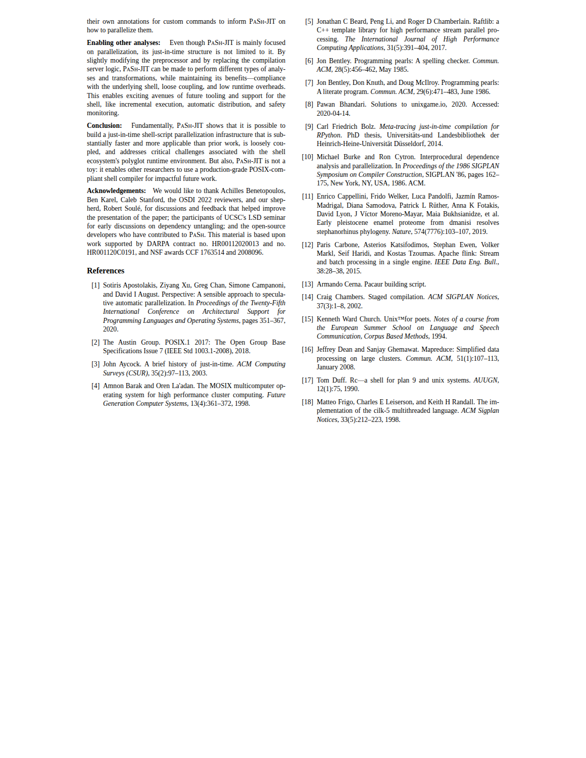their own annotations for custom commands to inform PaSh-JIT on how to parallelize them.
Enabling other analyses: Even though PaSh-JIT is mainly focused on parallelization, its just-in-time structure is not limited to it. By slightly modifying the preprocessor and by replacing the compilation server logic, PaSh-JIT can be made to perform different types of analyses and transformations, while maintaining its benefits—compliance with the underlying shell, loose coupling, and low runtime overheads. This enables exciting avenues of future tooling and support for the shell, like incremental execution, automatic distribution, and safety monitoring.
Conclusion: Fundamentally, PaSh-JIT shows that it is possible to build a just-in-time shell-script parallelization infrastructure that is substantially faster and more applicable than prior work, is loosely coupled, and addresses critical challenges associated with the shell ecosystem's polyglot runtime environment. But also, PaSh-JIT is not a toy: it enables other researchers to use a production-grade POSIX-compliant shell compiler for impactful future work.
Acknowledgements: We would like to thank Achilles Benetopoulos, Ben Karel, Caleb Stanford, the OSDI 2022 reviewers, and our shepherd, Robert Soulé, for discussions and feedback that helped improve the presentation of the paper; the participants of UCSC's LSD seminar for early discussions on dependency untangling; and the open-source developers who have contributed to PaSh. This material is based upon work supported by DARPA contract no. HR00112020013 and no. HR001120C0191, and NSF awards CCF 1763514 and 2008096.
References
Sotiris Apostolakis, Ziyang Xu, Greg Chan, Simone Campanoni, and David I August. Perspective: A sensible approach to speculative automatic parallelization. In Proceedings of the Twenty-Fifth International Conference on Architectural Support for Programming Languages and Operating Systems, pages 351–367, 2020.
The Austin Group. POSIX.1 2017: The Open Group Base Specifications Issue 7 (IEEE Std 1003.1-2008), 2018.
John Aycock. A brief history of just-in-time. ACM Computing Surveys (CSUR), 35(2):97–113, 2003.
Amnon Barak and Oren La'adan. The MOSIX multicomputer operating system for high performance cluster computing. Future Generation Computer Systems, 13(4):361–372, 1998.
Jonathan C Beard, Peng Li, and Roger D Chamberlain. Raftlib: a C++ template library for high performance stream parallel processing. The International Journal of High Performance Computing Applications, 31(5):391–404, 2017.
Jon Bentley. Programming pearls: A spelling checker. Commun. ACM, 28(5):456–462, May 1985.
Jon Bentley, Don Knuth, and Doug McIlroy. Programming pearls: A literate program. Commun. ACM, 29(6):471–483, June 1986.
Pawan Bhandari. Solutions to unixgame.io, 2020. Accessed: 2020-04-14.
Carl Friedrich Bolz. Meta-tracing just-in-time compilation for RPython. PhD thesis, Universitäts-und Landesbibliothek der Heinrich-Heine-Universität Düsseldorf, 2014.
Michael Burke and Ron Cytron. Interprocedural dependence analysis and parallelization. In Proceedings of the 1986 SIGPLAN Symposium on Compiler Construction, SIGPLAN '86, pages 162–175, New York, NY, USA, 1986. ACM.
Enrico Cappellini, Frido Welker, Luca Pandolfi, Jazmín Ramos-Madrigal, Diana Samodova, Patrick L Rüther, Anna K Fotakis, David Lyon, J Víctor Moreno-Mayar, Maia Bukhsianidze, et al. Early pleistocene enamel proteome from dmanisi resolves stephanorhinus phylogeny. Nature, 574(7776):103–107, 2019.
Paris Carbone, Asterios Katsifodimos, Stephan Ewen, Volker Markl, Seif Haridi, and Kostas Tzoumas. Apache flink: Stream and batch processing in a single engine. IEEE Data Eng. Bull., 38:28–38, 2015.
Armando Cerna. Pacaur building script.
Craig Chambers. Staged compilation. ACM SIGPLAN Notices, 37(3):1–8, 2002.
Kenneth Ward Church. Unix™for poets. Notes of a course from the European Summer School on Language and Speech Communication, Corpus Based Methods, 1994.
Jeffrey Dean and Sanjay Ghemawat. Mapreduce: Simplified data processing on large clusters. Commun. ACM, 51(1):107–113, January 2008.
Tom Duff. Rc—a shell for plan 9 and unix systems. AUUGN, 12(1):75, 1990.
Matteo Frigo, Charles E Leiserson, and Keith H Randall. The implementation of the cilk-5 multithreaded language. ACM Sigplan Notices, 33(5):212–223, 1998.